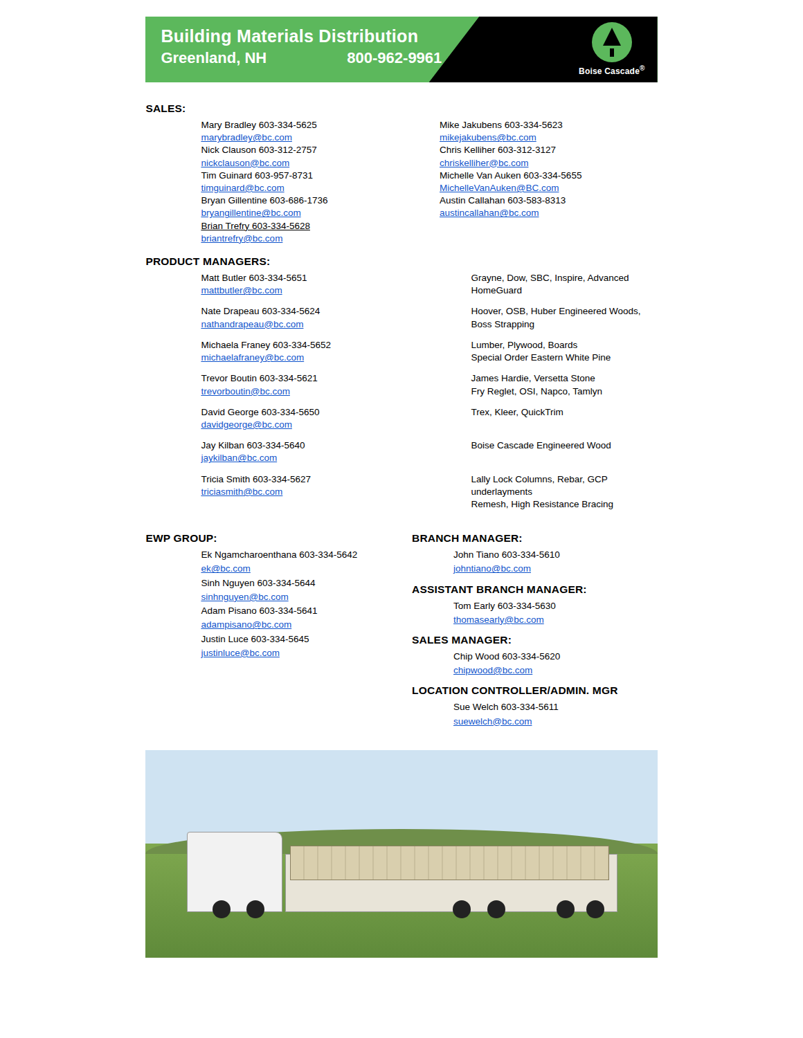Building Materials Distribution
Greenland, NH 800-962-9961
Boise Cascade®
SALES:
Mary Bradley 603-334-5625
Mike Jakubens 603-334-5623
marybradley@bc.com
mikejakubens@bc.com
Nick Clauson 603-312-2757
Chris Kelliher 603-312-3127
nickclauson@bc.com
chriskelliher@bc.com
Tim Guinard 603-957-8731
Michelle Van Auken 603-334-5655
timguinard@bc.com
MichelleVanAuken@BC.com
Bryan Gillentine 603-686-1736
Austin Callahan 603-583-8313
bryangillentine@bc.com
austincallahan@bc.com
Brian Trefry 603-334-5628
briantrefry@bc.com
PRODUCT MANAGERS:
| Matt Butler 603-334-5651 mattbutler@bc.com | Grayne, Dow, SBC, Inspire, Advanced HomeGuard |
| Nate Drapeau 603-334-5624 nathandrapeau@bc.com | Hoover, OSB, Huber Engineered Woods, Boss Strapping |
| Michaela Franey 603-334-5652 michaelafraney@bc.com | Lumber, Plywood, Boards Special Order Eastern White Pine |
| Trevor Boutin 603-334-5621 trevorboutin@bc.com | James Hardie, Versetta Stone Fry Reglet, OSI, Napco, Tamlyn |
| David George 603-334-5650 davidgeorge@bc.com | Trex, Kleer, QuickTrim |
| Jay Kilban 603-334-5640 jaykilban@bc.com | Boise Cascade Engineered Wood |
| Tricia Smith 603-334-5627 triciasmith@bc.com | Lally Lock Columns, Rebar, GCP underlayments Remesh, High Resistance Bracing |
EWP GROUP:
Ek Ngamcharoenthana 603-334-5642
ek@bc.com
Sinh Nguyen 603-334-5644
sinhnguyen@bc.com
Adam Pisano 603-334-5641
adampisano@bc.com
Justin Luce 603-334-5645
justinluce@bc.com
BRANCH MANAGER:
John Tiano 603-334-5610
johntiano@bc.com
ASSISTANT BRANCH MANAGER:
Tom Early 603-334-5630
thomasearly@bc.com
SALES MANAGER:
Chip Wood 603-334-5620
chipwood@bc.com
LOCATION CONTROLLER/ADMIN. MGR
Sue Welch 603-334-5611
suewelch@bc.com